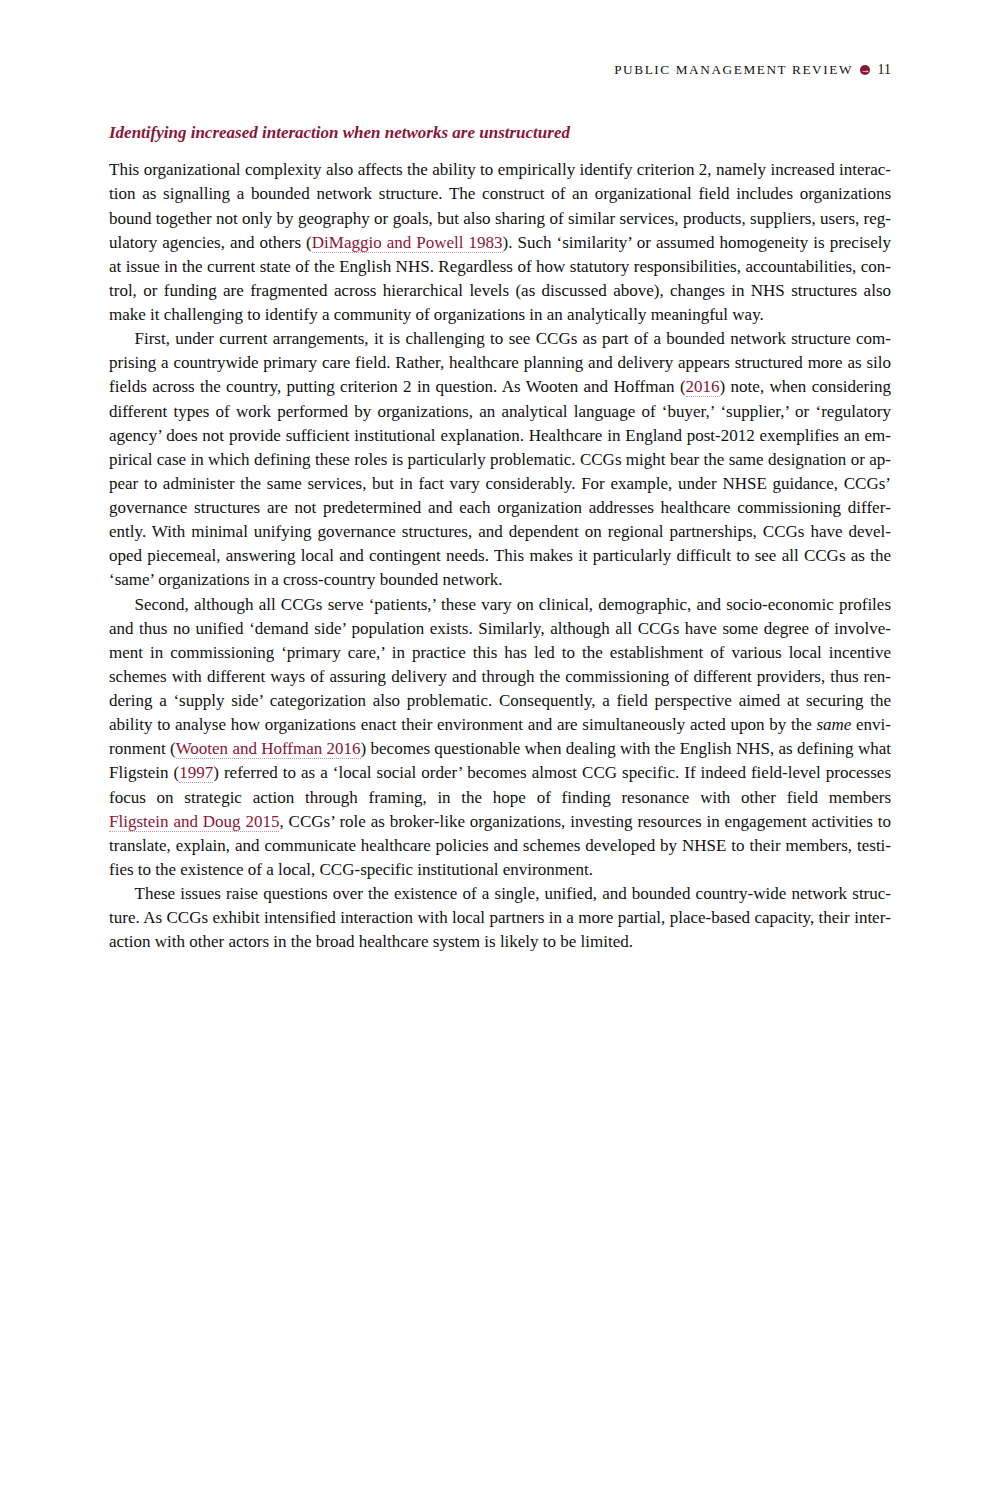Public Management Review → 11
Identifying increased interaction when networks are unstructured
This organizational complexity also affects the ability to empirically identify criterion 2, namely increased interaction as signalling a bounded network structure. The construct of an organizational field includes organizations bound together not only by geography or goals, but also sharing of similar services, products, suppliers, users, regulatory agencies, and others (DiMaggio and Powell 1983). Such ‘similarity’ or assumed homogeneity is precisely at issue in the current state of the English NHS. Regardless of how statutory responsibilities, accountabilities, control, or funding are fragmented across hierarchical levels (as discussed above), changes in NHS structures also make it challenging to identify a community of organizations in an analytically meaningful way.
First, under current arrangements, it is challenging to see CCGs as part of a bounded network structure comprising a countrywide primary care field. Rather, healthcare planning and delivery appears structured more as silo fields across the country, putting criterion 2 in question. As Wooten and Hoffman (2016) note, when considering different types of work performed by organizations, an analytical language of ‘buyer,’ ‘supplier,’ or ‘regulatory agency’ does not provide sufficient institutional explanation. Healthcare in England post-2012 exemplifies an empirical case in which defining these roles is particularly problematic. CCGs might bear the same designation or appear to administer the same services, but in fact vary considerably. For example, under NHSE guidance, CCGs’ governance structures are not predetermined and each organization addresses healthcare commissioning differently. With minimal unifying governance structures, and dependent on regional partnerships, CCGs have developed piecemeal, answering local and contingent needs. This makes it particularly difficult to see all CCGs as the ‘same’ organizations in a cross-country bounded network.
Second, although all CCGs serve ‘patients,’ these vary on clinical, demographic, and socio-economic profiles and thus no unified ‘demand side’ population exists. Similarly, although all CCGs have some degree of involvement in commissioning ‘primary care,’ in practice this has led to the establishment of various local incentive schemes with different ways of assuring delivery and through the commissioning of different providers, thus rendering a ‘supply side’ categorization also problematic. Consequently, a field perspective aimed at securing the ability to analyse how organizations enact their environment and are simultaneously acted upon by the same environment (Wooten and Hoffman 2016) becomes questionable when dealing with the English NHS, as defining what Fligstein (1997) referred to as a ‘local social order’ becomes almost CCG specific. If indeed field-level processes focus on strategic action through framing, in the hope of finding resonance with other field members Fligstein and Doug 2015, CCGs’ role as broker-like organizations, investing resources in engagement activities to translate, explain, and communicate healthcare policies and schemes developed by NHSE to their members, testifies to the existence of a local, CCG-specific institutional environment.
These issues raise questions over the existence of a single, unified, and bounded country-wide network structure. As CCGs exhibit intensified interaction with local partners in a more partial, place-based capacity, their interaction with other actors in the broad healthcare system is likely to be limited.